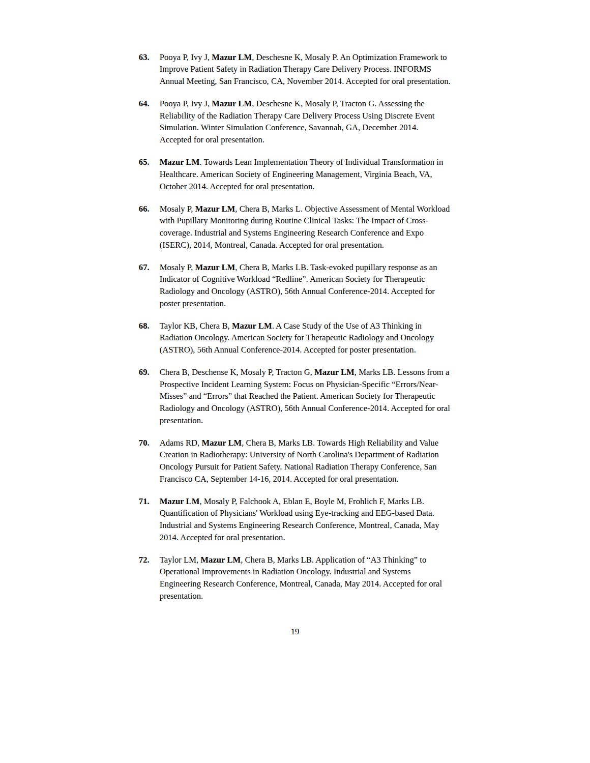63. Pooya P, Ivy J, Mazur LM, Deschesne K, Mosaly P. An Optimization Framework to Improve Patient Safety in Radiation Therapy Care Delivery Process. INFORMS Annual Meeting, San Francisco, CA, November 2014. Accepted for oral presentation.
64. Pooya P, Ivy J, Mazur LM, Deschesne K, Mosaly P, Tracton G. Assessing the Reliability of the Radiation Therapy Care Delivery Process Using Discrete Event Simulation. Winter Simulation Conference, Savannah, GA, December 2014. Accepted for oral presentation.
65. Mazur LM. Towards Lean Implementation Theory of Individual Transformation in Healthcare. American Society of Engineering Management, Virginia Beach, VA, October 2014. Accepted for oral presentation.
66. Mosaly P, Mazur LM, Chera B, Marks L. Objective Assessment of Mental Workload with Pupillary Monitoring during Routine Clinical Tasks: The Impact of Cross-coverage. Industrial and Systems Engineering Research Conference and Expo (ISERC), 2014, Montreal, Canada. Accepted for oral presentation.
67. Mosaly P, Mazur LM, Chera B, Marks LB. Task-evoked pupillary response as an Indicator of Cognitive Workload “Redline”. American Society for Therapeutic Radiology and Oncology (ASTRO), 56th Annual Conference-2014. Accepted for poster presentation.
68. Taylor KB, Chera B, Mazur LM. A Case Study of the Use of A3 Thinking in Radiation Oncology. American Society for Therapeutic Radiology and Oncology (ASTRO), 56th Annual Conference-2014. Accepted for poster presentation.
69. Chera B, Deschense K, Mosaly P, Tracton G, Mazur LM, Marks LB. Lessons from a Prospective Incident Learning System: Focus on Physician-Specific “Errors/Near-Misses” and “Errors” that Reached the Patient. American Society for Therapeutic Radiology and Oncology (ASTRO), 56th Annual Conference-2014. Accepted for oral presentation.
70. Adams RD, Mazur LM, Chera B, Marks LB. Towards High Reliability and Value Creation in Radiotherapy: University of North Carolina's Department of Radiation Oncology Pursuit for Patient Safety. National Radiation Therapy Conference, San Francisco CA, September 14-16, 2014. Accepted for oral presentation.
71. Mazur LM, Mosaly P, Falchook A, Eblan E, Boyle M, Frohlich F, Marks LB. Quantification of Physicians' Workload using Eye-tracking and EEG-based Data. Industrial and Systems Engineering Research Conference, Montreal, Canada, May 2014. Accepted for oral presentation.
72. Taylor LM, Mazur LM, Chera B, Marks LB. Application of “A3 Thinking” to Operational Improvements in Radiation Oncology. Industrial and Systems Engineering Research Conference, Montreal, Canada, May 2014. Accepted for oral presentation.
19